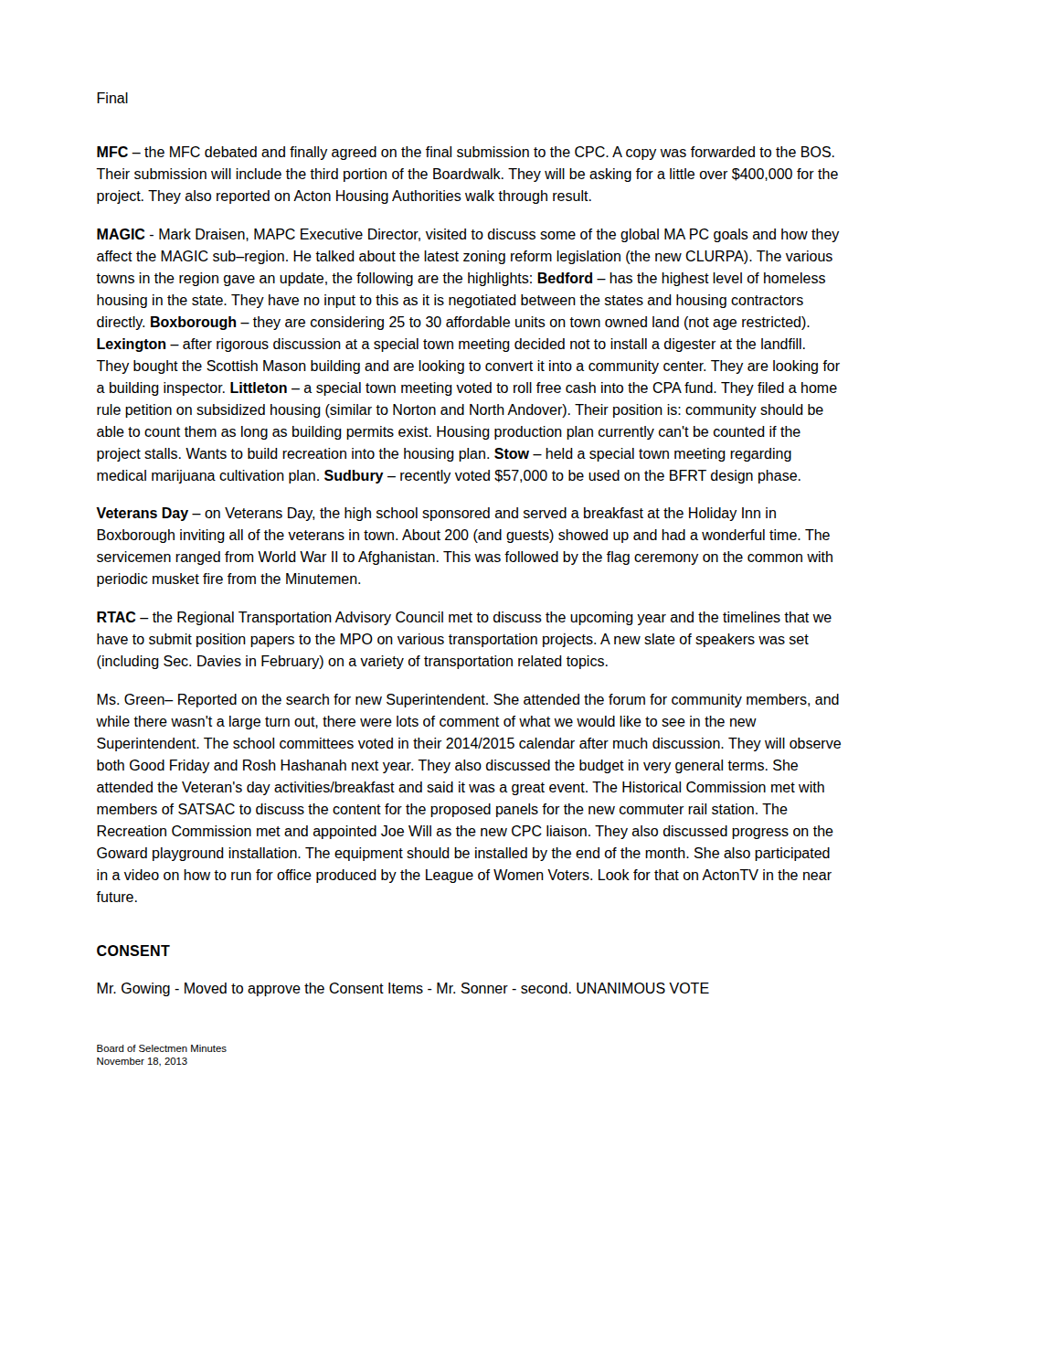Final
MFC – the MFC debated and finally agreed on the final submission to the CPC. A copy was forwarded to the BOS. Their submission will include the third portion of the Boardwalk. They will be asking for a little over $400,000 for the project. They also reported on Acton Housing Authorities walk through result.
MAGIC - Mark Draisen, MAPC Executive Director, visited to discuss some of the global MA PC goals and how they affect the MAGIC sub–region. He talked about the latest zoning reform legislation (the new CLURPA). The various towns in the region gave an update, the following are the highlights: Bedford – has the highest level of homeless housing in the state. They have no input to this as it is negotiated between the states and housing contractors directly. Boxborough – they are considering 25 to 30 affordable units on town owned land (not age restricted). Lexington – after rigorous discussion at a special town meeting decided not to install a digester at the landfill. They bought the Scottish Mason building and are looking to convert it into a community center. They are looking for a building inspector. Littleton – a special town meeting voted to roll free cash into the CPA fund. They filed a home rule petition on subsidized housing (similar to Norton and North Andover). Their position is: community should be able to count them as long as building permits exist. Housing production plan currently can't be counted if the project stalls. Wants to build recreation into the housing plan. Stow – held a special town meeting regarding medical marijuana cultivation plan. Sudbury – recently voted $57,000 to be used on the BFRT design phase.
Veterans Day – on Veterans Day, the high school sponsored and served a breakfast at the Holiday Inn in Boxborough inviting all of the veterans in town. About 200 (and guests) showed up and had a wonderful time. The servicemen ranged from World War II to Afghanistan. This was followed by the flag ceremony on the common with periodic musket fire from the Minutemen.
RTAC – the Regional Transportation Advisory Council met to discuss the upcoming year and the timelines that we have to submit position papers to the MPO on various transportation projects. A new slate of speakers was set (including Sec. Davies in February) on a variety of transportation related topics.
Ms. Green– Reported on the search for new Superintendent. She attended the forum for community members, and while there wasn't a large turn out, there were lots of comment of what we would like to see in the new Superintendent. The school committees voted in their 2014/2015 calendar after much discussion. They will observe both Good Friday and Rosh Hashanah next year. They also discussed the budget in very general terms. She attended the Veteran's day activities/breakfast and said it was a great event. The Historical Commission met with members of SATSAC to discuss the content for the proposed panels for the new commuter rail station. The Recreation Commission met and appointed Joe Will as the new CPC liaison. They also discussed progress on the Goward playground installation. The equipment should be installed by the end of the month. She also participated in a video on how to run for office produced by the League of Women Voters. Look for that on ActonTV in the near future.
CONSENT
Mr. Gowing - Moved to approve the Consent Items - Mr. Sonner - second. UNANIMOUS VOTE
Board of Selectmen Minutes
November 18, 2013